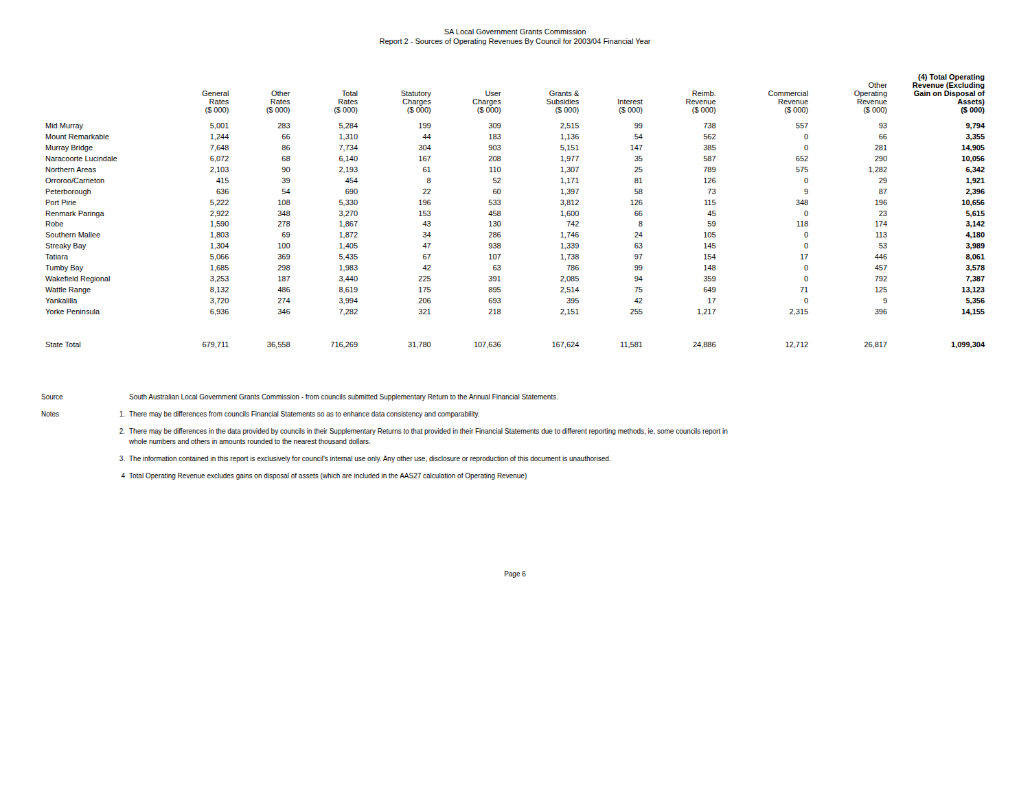SA Local Government Grants Commission
Report 2 - Sources of Operating Revenues By Council for 2003/04 Financial Year
| | General Rates ($ 000) | Other Rates ($ 000) | Total Rates ($ 000) | Statutory Charges ($ 000) | User Charges ($ 000) | Grants & Subsidies ($ 000) | Interest ($ 000) | Reimb. Revenue ($ 000) | Commercial Revenue ($ 000) | Other Operating Revenue ($ 000) | (4) Total Operating Revenue (Excluding Gain on Disposal of Assets) ($ 000) |
| --- | --- | --- | --- | --- | --- | --- | --- | --- | --- | --- | --- |
| Mid Murray | 5,001 | 283 | 5,284 | 199 | 309 | 2,515 | 99 | 738 | 557 | 93 | 9,794 |
| Mount Remarkable | 1,244 | 66 | 1,310 | 44 | 183 | 1,136 | 54 | 562 | 0 | 66 | 3,355 |
| Murray Bridge | 7,648 | 86 | 7,734 | 304 | 903 | 5,151 | 147 | 385 | 0 | 281 | 14,905 |
| Naracoorte Lucindale | 6,072 | 68 | 6,140 | 167 | 208 | 1,977 | 35 | 587 | 652 | 290 | 10,056 |
| Northern Areas | 2,103 | 90 | 2,193 | 61 | 110 | 1,307 | 25 | 789 | 575 | 1,282 | 6,342 |
| Orroroo/Carrieton | 415 | 39 | 454 | 8 | 52 | 1,171 | 81 | 126 | 0 | 29 | 1,921 |
| Peterborough | 636 | 54 | 690 | 22 | 60 | 1,397 | 58 | 73 | 9 | 87 | 2,396 |
| Port Pirie | 5,222 | 108 | 5,330 | 196 | 533 | 3,812 | 126 | 115 | 348 | 196 | 10,656 |
| Renmark Paringa | 2,922 | 348 | 3,270 | 153 | 458 | 1,600 | 66 | 45 | 0 | 23 | 5,615 |
| Robe | 1,590 | 278 | 1,867 | 43 | 130 | 742 | 8 | 59 | 118 | 174 | 3,142 |
| Southern Mallee | 1,803 | 69 | 1,872 | 34 | 286 | 1,746 | 24 | 105 | 0 | 113 | 4,180 |
| Streaky Bay | 1,304 | 100 | 1,405 | 47 | 938 | 1,339 | 63 | 145 | 0 | 53 | 3,989 |
| Tatiara | 5,066 | 369 | 5,435 | 67 | 107 | 1,738 | 97 | 154 | 17 | 446 | 8,061 |
| Tumby Bay | 1,685 | 298 | 1,983 | 42 | 63 | 786 | 99 | 148 | 0 | 457 | 3,578 |
| Wakefield Regional | 3,253 | 187 | 3,440 | 225 | 391 | 2,085 | 94 | 359 | 0 | 792 | 7,387 |
| Wattle Range | 8,132 | 486 | 8,619 | 175 | 895 | 2,514 | 75 | 649 | 71 | 125 | 13,123 |
| Yankalilla | 3,720 | 274 | 3,994 | 206 | 693 | 395 | 42 | 17 | 0 | 9 | 5,356 |
| Yorke Peninsula | 6,936 | 346 | 7,282 | 321 | 218 | 2,151 | 255 | 1,217 | 2,315 | 396 | 14,155 |
| State Total | 679,711 | 36,558 | 716,269 | 31,780 | 107,636 | 167,624 | 11,581 | 24,886 | 12,712 | 26,817 | 1,099,304 |
| Source | | South Australian Local Government Grants Commission - from councils submitted Supplementary Return to the Annual Financial Statements. |
| Notes | 1. | There may be differences from councils Financial Statements so as to enhance data consistency and comparability. |
| | 2. | There may be differences in the data provided by councils in their Supplementary Returns to that provided in their Financial Statements due to different reporting methods, ie, some councils report in whole numbers and others in amounts rounded to the nearest thousand dollars. |
| | 3. | The information contained in this report is exclusively for council's internal use only. Any other use, disclosure or reproduction of this document is unauthorised. |
| | 4 | Total Operating Revenue excludes gains on disposal of assets (which are included in the AAS27 calculation of Operating Revenue) |
Page 6